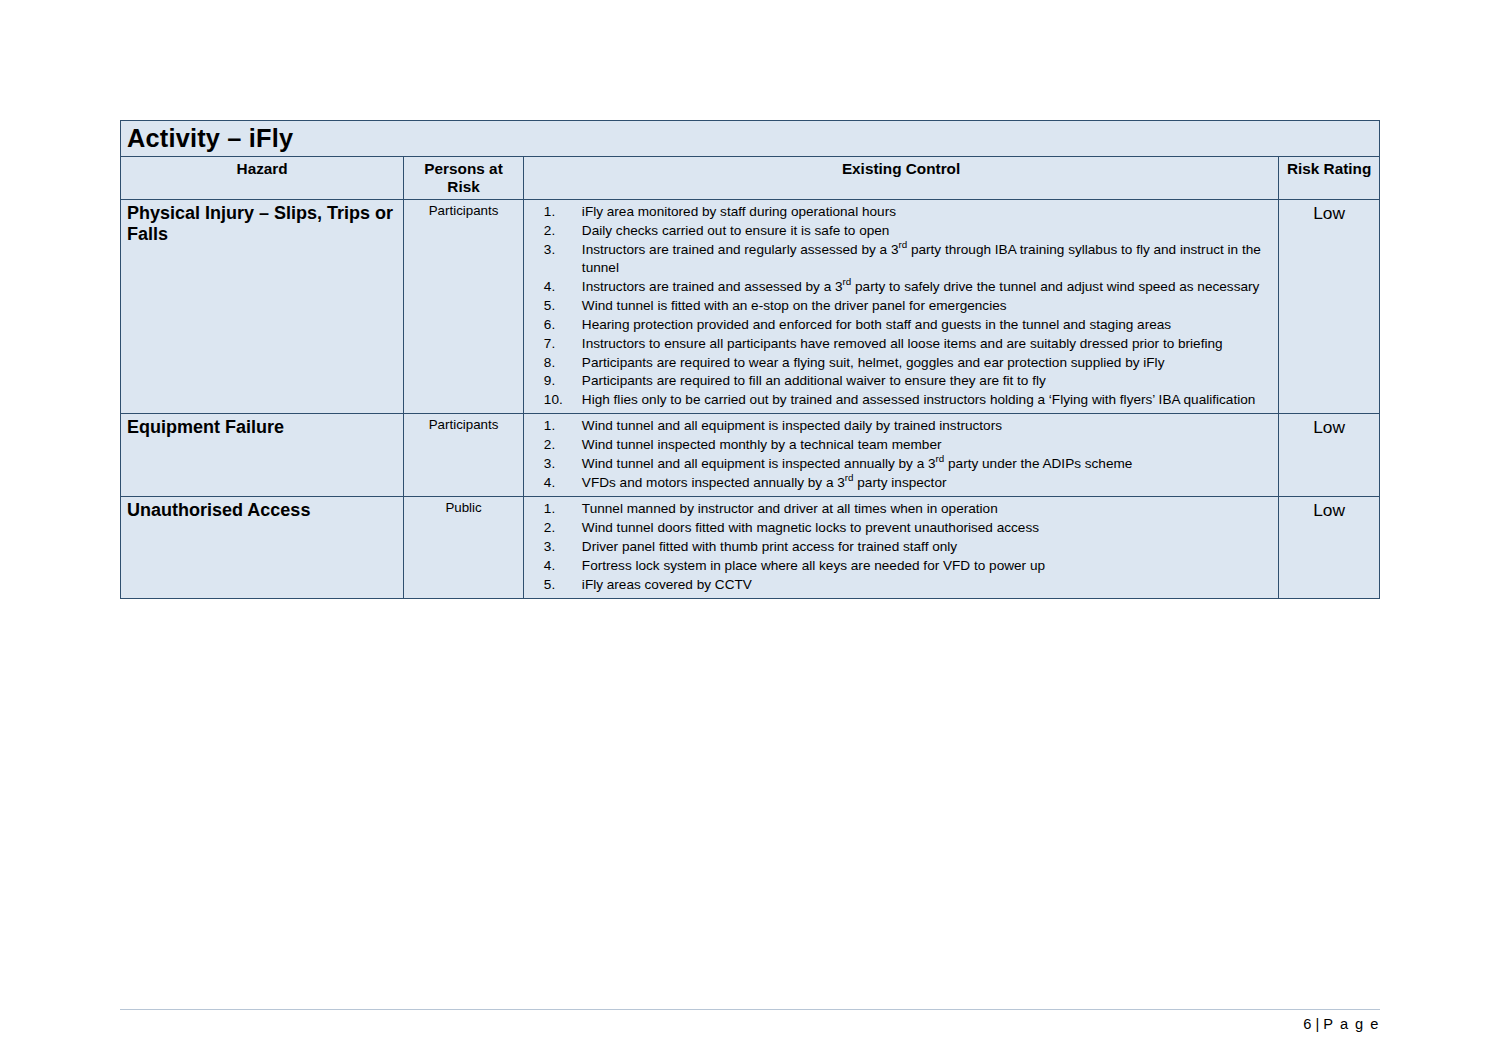| Activity – iFly |
| Hazard | Persons at Risk | Existing Control | Risk Rating |
| Physical Injury – Slips, Trips or Falls | Participants | iFly area monitored by staff during operational hours Daily checks carried out to ensure it is safe to open Instructors are trained and regularly assessed by a 3 rd party through IBA training syllabus to fly and instruct in the tunnel Instructors are trained and assessed by a 3 rd party to safely drive the tunnel and adjust wind speed as necessary Wind tunnel is fitted with an e-stop on the driver panel for emergencies Hearing protection provided and enforced for both staff and guests in the tunnel and staging areas Instructors to ensure all participants have removed all loose items and are suitably dressed prior to briefing Participants are required to wear a flying suit, helmet, goggles and ear protection supplied by iFly Participants are required to fill an additional waiver to ensure they are fit to fly High flies only to be carried out by trained and assessed instructors holding a ‘Flying with flyers’ IBA qualification | Low |
| Equipment Failure | Participants | Wind tunnel and all equipment is inspected daily by trained instructors Wind tunnel inspected monthly by a technical team member Wind tunnel and all equipment is inspected annually by a 3 rd party under the ADIPs scheme VFDs and motors inspected annually by a 3 rd party inspector | Low |
| Unauthorised Access | Public | Tunnel manned by instructor and driver at all times when in operation Wind tunnel doors fitted with magnetic locks to prevent unauthorised access Driver panel fitted with thumb print access for trained staff only Fortress lock system in place where all keys are needed for VFD to power up iFly areas covered by CCTV | Low |
6 | P a g e